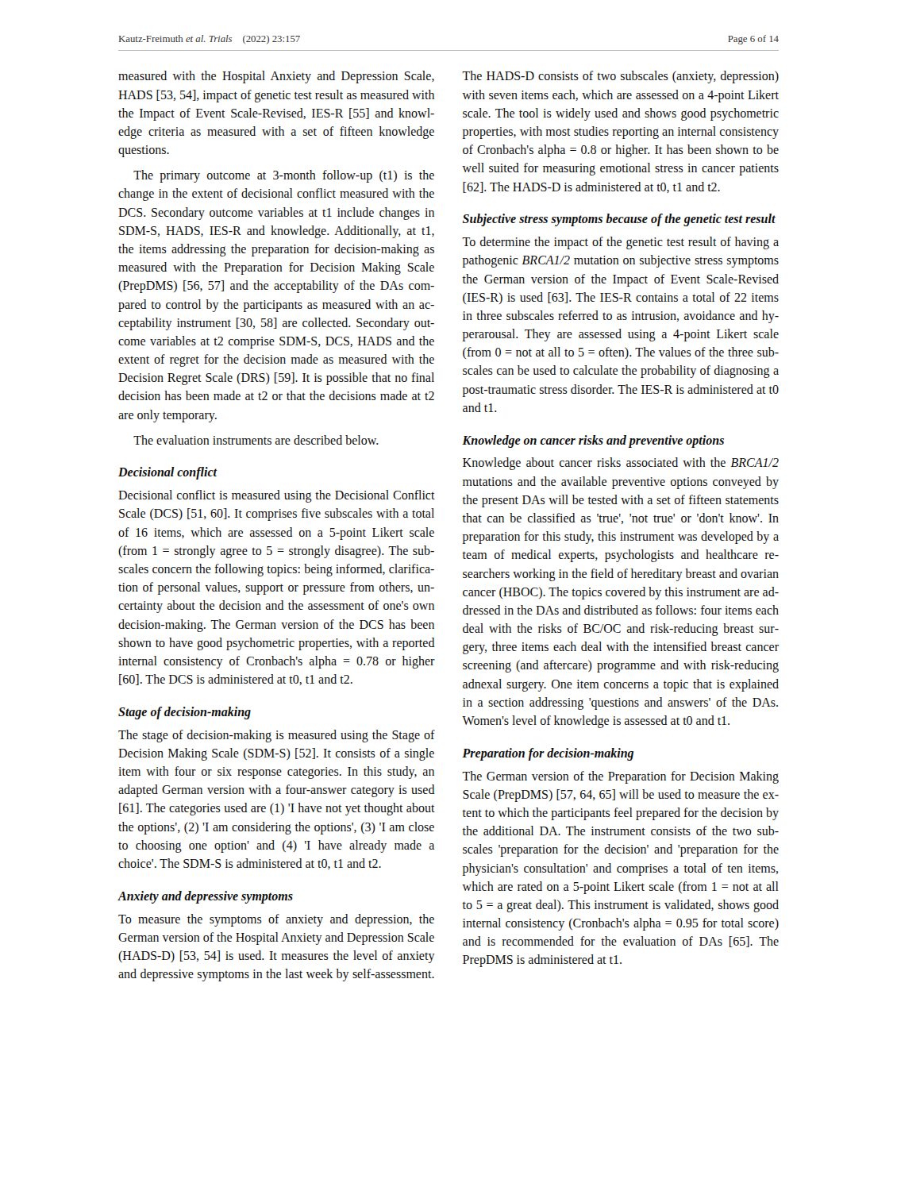Kautz-Freimuth et al. Trials (2022) 23:157 Page 6 of 14
measured with the Hospital Anxiety and Depression Scale, HADS [53, 54], impact of genetic test result as measured with the Impact of Event Scale-Revised, IES-R [55] and knowledge criteria as measured with a set of fifteen knowledge questions.
The primary outcome at 3-month follow-up (t1) is the change in the extent of decisional conflict measured with the DCS. Secondary outcome variables at t1 include changes in SDM-S, HADS, IES-R and knowledge. Additionally, at t1, the items addressing the preparation for decision-making as measured with the Preparation for Decision Making Scale (PrepDMS) [56, 57] and the acceptability of the DAs compared to control by the participants as measured with an acceptability instrument [30, 58] are collected. Secondary outcome variables at t2 comprise SDM-S, DCS, HADS and the extent of regret for the decision made as measured with the Decision Regret Scale (DRS) [59]. It is possible that no final decision has been made at t2 or that the decisions made at t2 are only temporary.
The evaluation instruments are described below.
Decisional conflict
Decisional conflict is measured using the Decisional Conflict Scale (DCS) [51, 60]. It comprises five subscales with a total of 16 items, which are assessed on a 5-point Likert scale (from 1 = strongly agree to 5 = strongly disagree). The subscales concern the following topics: being informed, clarification of personal values, support or pressure from others, uncertainty about the decision and the assessment of one's own decision-making. The German version of the DCS has been shown to have good psychometric properties, with a reported internal consistency of Cronbach's alpha = 0.78 or higher [60]. The DCS is administered at t0, t1 and t2.
Stage of decision-making
The stage of decision-making is measured using the Stage of Decision Making Scale (SDM-S) [52]. It consists of a single item with four or six response categories. In this study, an adapted German version with a four-answer category is used [61]. The categories used are (1) 'I have not yet thought about the options', (2) 'I am considering the options', (3) 'I am close to choosing one option' and (4) 'I have already made a choice'. The SDM-S is administered at t0, t1 and t2.
Anxiety and depressive symptoms
To measure the symptoms of anxiety and depression, the German version of the Hospital Anxiety and Depression Scale (HADS-D) [53, 54] is used. It measures the level of anxiety and depressive symptoms in the last week by self-assessment. The HADS-D consists of two subscales (anxiety, depression) with seven items each, which are assessed on a 4-point Likert scale. The tool is widely used and shows good psychometric properties, with most studies reporting an internal consistency of Cronbach's alpha = 0.8 or higher. It has been shown to be well suited for measuring emotional stress in cancer patients [62]. The HADS-D is administered at t0, t1 and t2.
Subjective stress symptoms because of the genetic test result
To determine the impact of the genetic test result of having a pathogenic BRCA1/2 mutation on subjective stress symptoms the German version of the Impact of Event Scale-Revised (IES-R) is used [63]. The IES-R contains a total of 22 items in three subscales referred to as intrusion, avoidance and hyperarousal. They are assessed using a 4-point Likert scale (from 0 = not at all to 5 = often). The values of the three subscales can be used to calculate the probability of diagnosing a post-traumatic stress disorder. The IES-R is administered at t0 and t1.
Knowledge on cancer risks and preventive options
Knowledge about cancer risks associated with the BRCA1/2 mutations and the available preventive options conveyed by the present DAs will be tested with a set of fifteen statements that can be classified as 'true', 'not true' or 'don't know'. In preparation for this study, this instrument was developed by a team of medical experts, psychologists and healthcare researchers working in the field of hereditary breast and ovarian cancer (HBOC). The topics covered by this instrument are addressed in the DAs and distributed as follows: four items each deal with the risks of BC/OC and risk-reducing breast surgery, three items each deal with the intensified breast cancer screening (and aftercare) programme and with risk-reducing adnexal surgery. One item concerns a topic that is explained in a section addressing 'questions and answers' of the DAs. Women's level of knowledge is assessed at t0 and t1.
Preparation for decision-making
The German version of the Preparation for Decision Making Scale (PrepDMS) [57, 64, 65] will be used to measure the extent to which the participants feel prepared for the decision by the additional DA. The instrument consists of the two subscales 'preparation for the decision' and 'preparation for the physician's consultation' and comprises a total of ten items, which are rated on a 5-point Likert scale (from 1 = not at all to 5 = a great deal). This instrument is validated, shows good internal consistency (Cronbach's alpha = 0.95 for total score) and is recommended for the evaluation of DAs [65]. The PrepDMS is administered at t1.